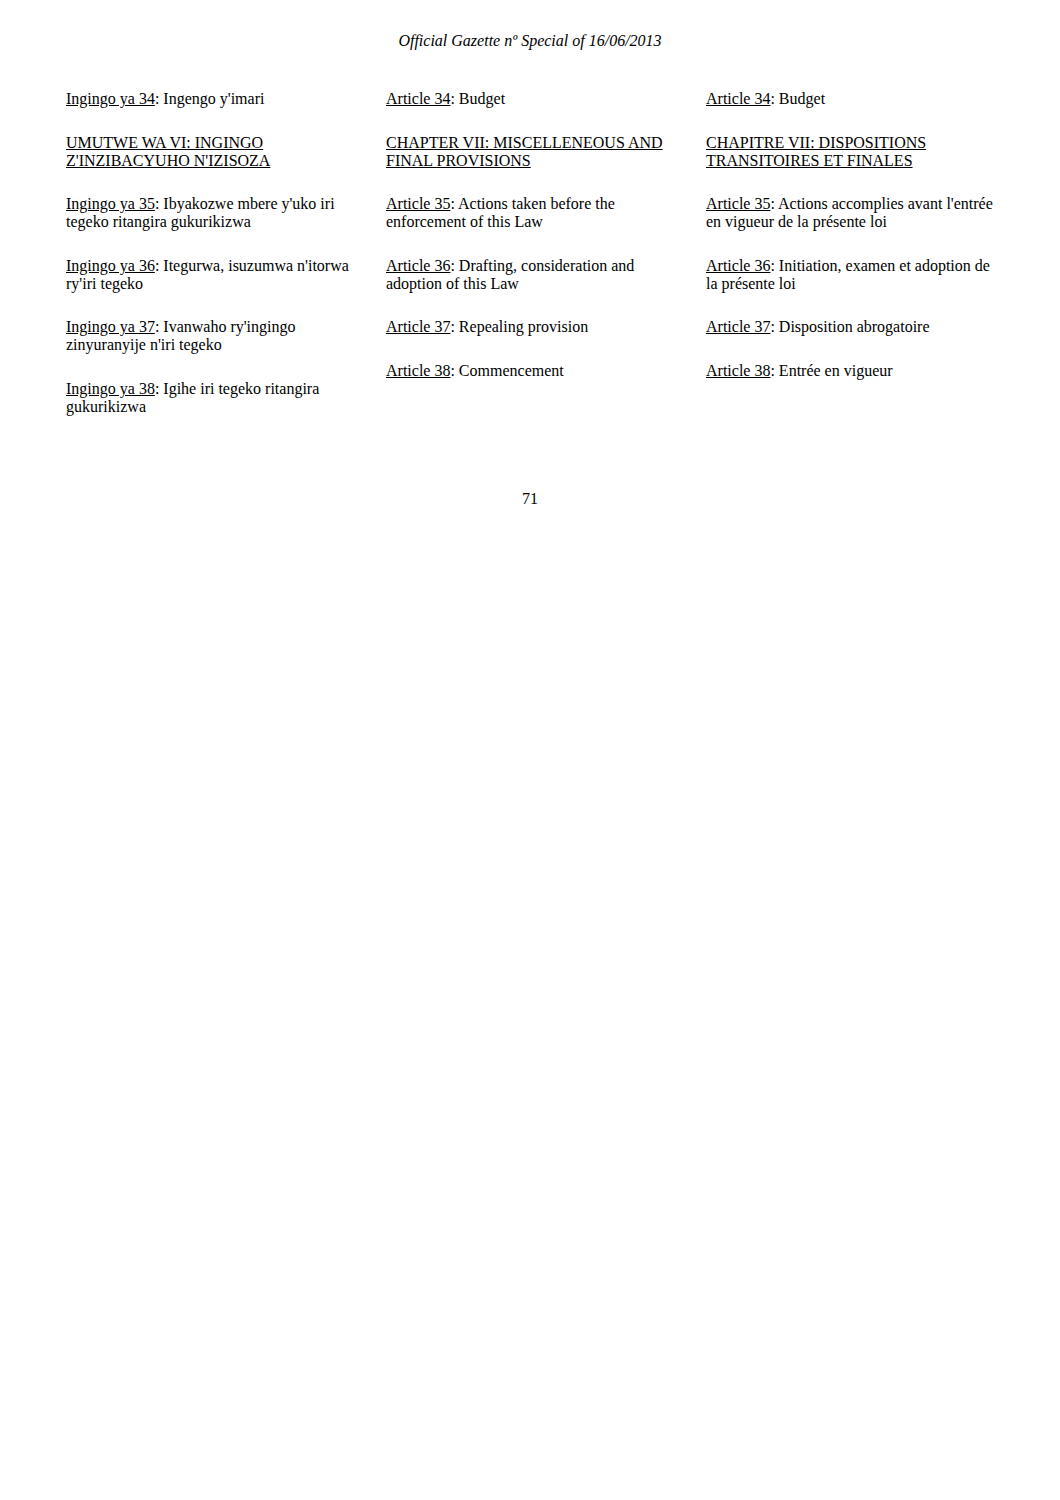Official Gazette nº Special of 16/06/2013
| Ingingo ya 34 : Ingengo y'imari UMUTWE WA VI: INGINGO Z'INZIBACYUHO N'IZISOZA Ingingo ya 35 : Ibyakozwe mbere y'uko iri tegeko ritangira gukurikizwa Ingingo ya 36 : Itegurwa, isuzumwa n'itorwa ry'iri tegeko Ingingo ya 37 : Ivanwaho ry'ingingo zinyuranyije n'iri tegeko Ingingo ya 38 : Igihe iri tegeko ritangira gukurikizwa | Article 34 : Budget CHAPTER VII: MISCELLENEOUS AND FINAL PROVISIONS Article 35 : Actions taken before the enforcement of this Law Article 36 : Drafting, consideration and adoption of this Law Article 37 : Repealing provision Article 38 : Commencement | Article 34 : Budget CHAPITRE VII: DISPOSITIONS TRANSITOIRES ET FINALES Article 35 : Actions accomplies avant l'entrée en vigueur de la présente loi Article 36 : Initiation, examen et adoption de la présente loi Article 37 : Disposition abrogatoire Article 38 : Entrée en vigueur |
71